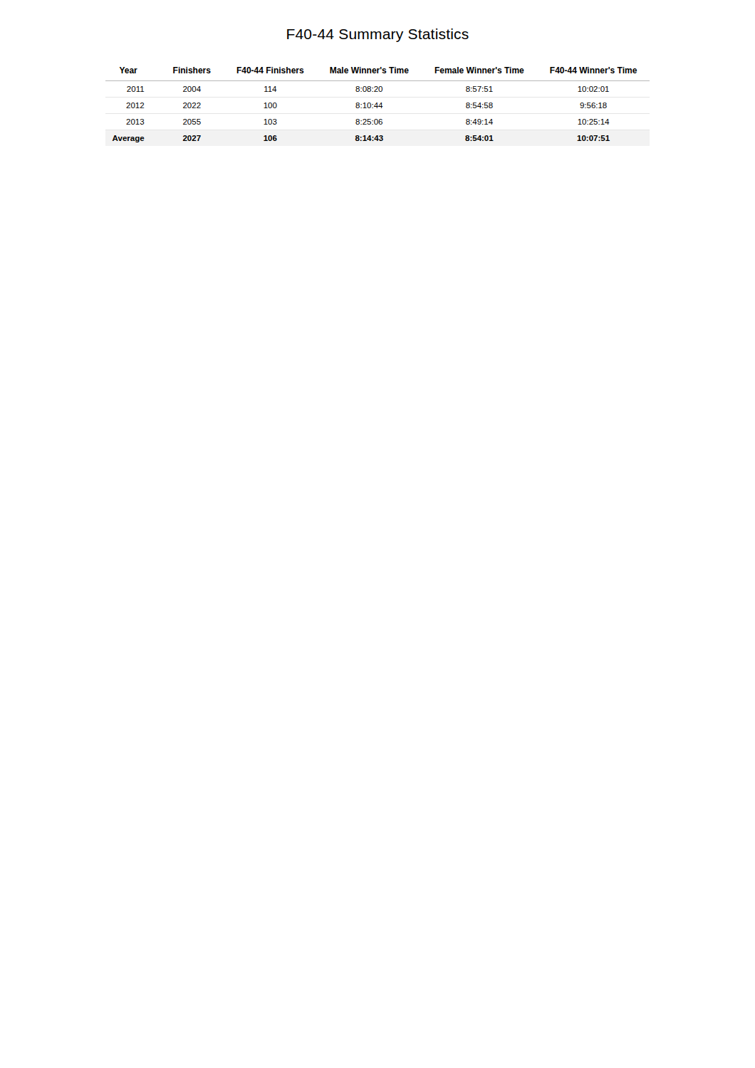F40-44 Summary Statistics
| Year | Finishers | F40-44 Finishers | Male Winner's Time | Female Winner's Time | F40-44 Winner's Time |
| --- | --- | --- | --- | --- | --- |
| 2011 | 2004 | 114 | 8:08:20 | 8:57:51 | 10:02:01 |
| 2012 | 2022 | 100 | 8:10:44 | 8:54:58 | 9:56:18 |
| 2013 | 2055 | 103 | 8:25:06 | 8:49:14 | 10:25:14 |
| Average | 2027 | 106 | 8:14:43 | 8:54:01 | 10:07:51 |